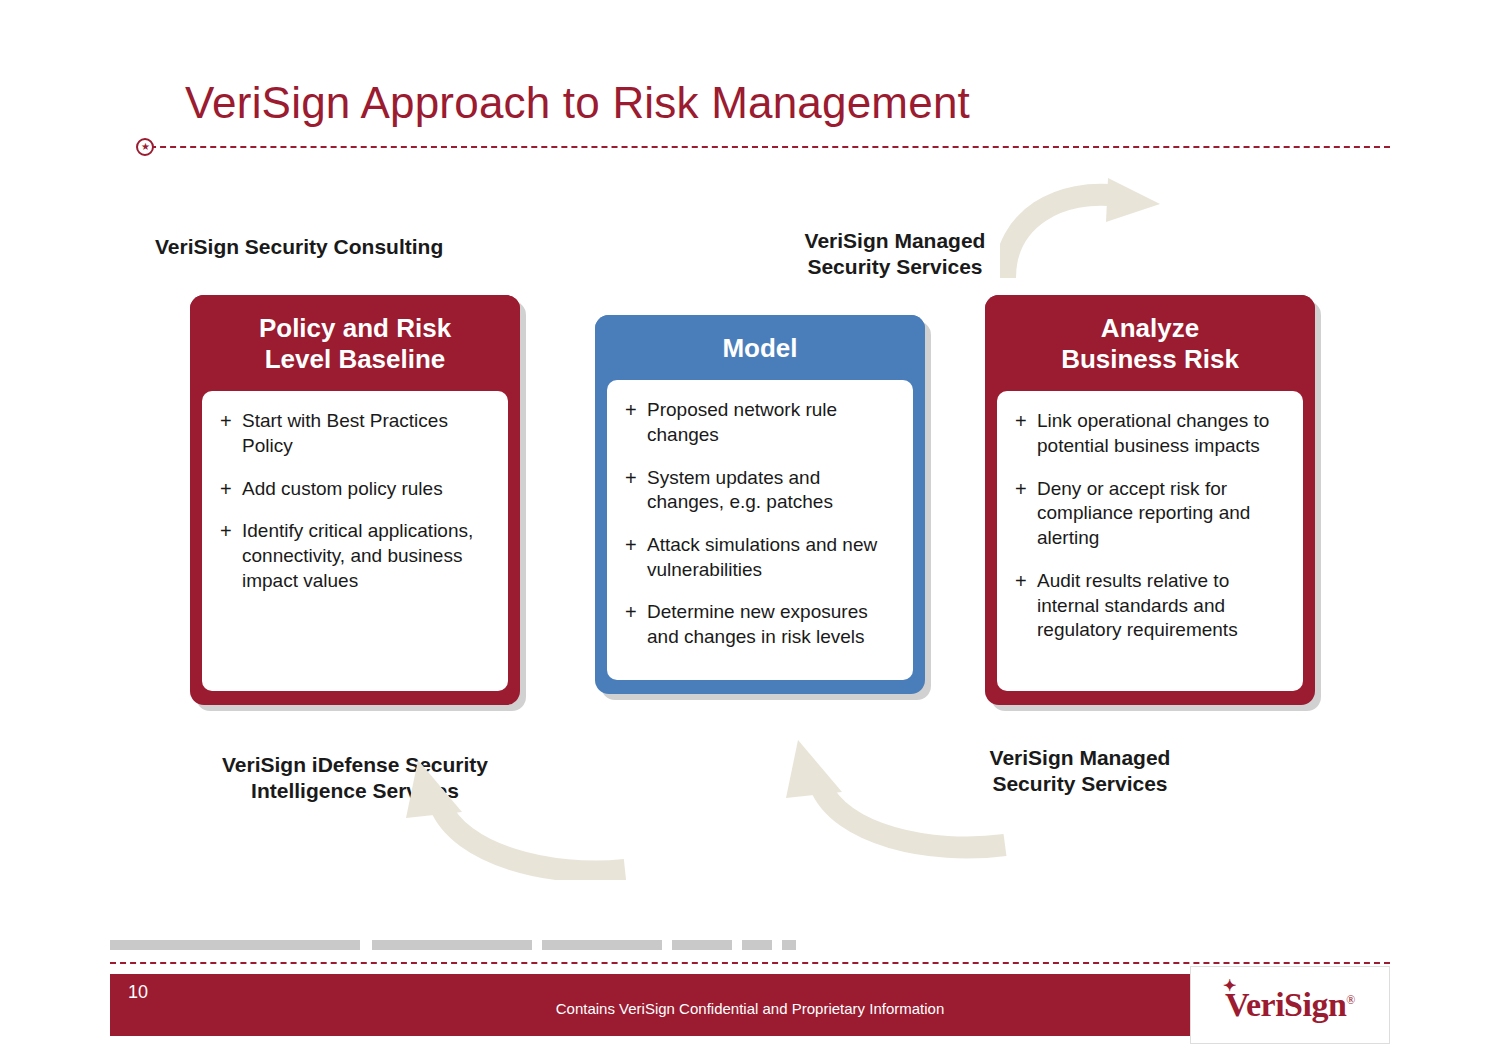VeriSign Approach to Risk Management
★
VeriSign Security Consulting
VeriSign Managed
Security Services
VeriSign iDefense Security
Intelligence Services
VeriSign Managed
Security Services
Policy and Risk
Level Baseline
Start with Best Practices Policy
Add custom policy rules
Identify critical applications, connectivity, and business impact values
Model
Proposed network rule changes
System updates and changes, e.g. patches
Attack simulations and new vulnerabilities
Determine new exposures and changes in risk levels
Analyze
Business Risk
Link operational changes to potential business impacts
Deny or accept risk for compliance reporting and alerting
Audit results relative to internal standards and regulatory requirements
10
Contains VeriSign Confidential and Proprietary Information
✦VeriSign®